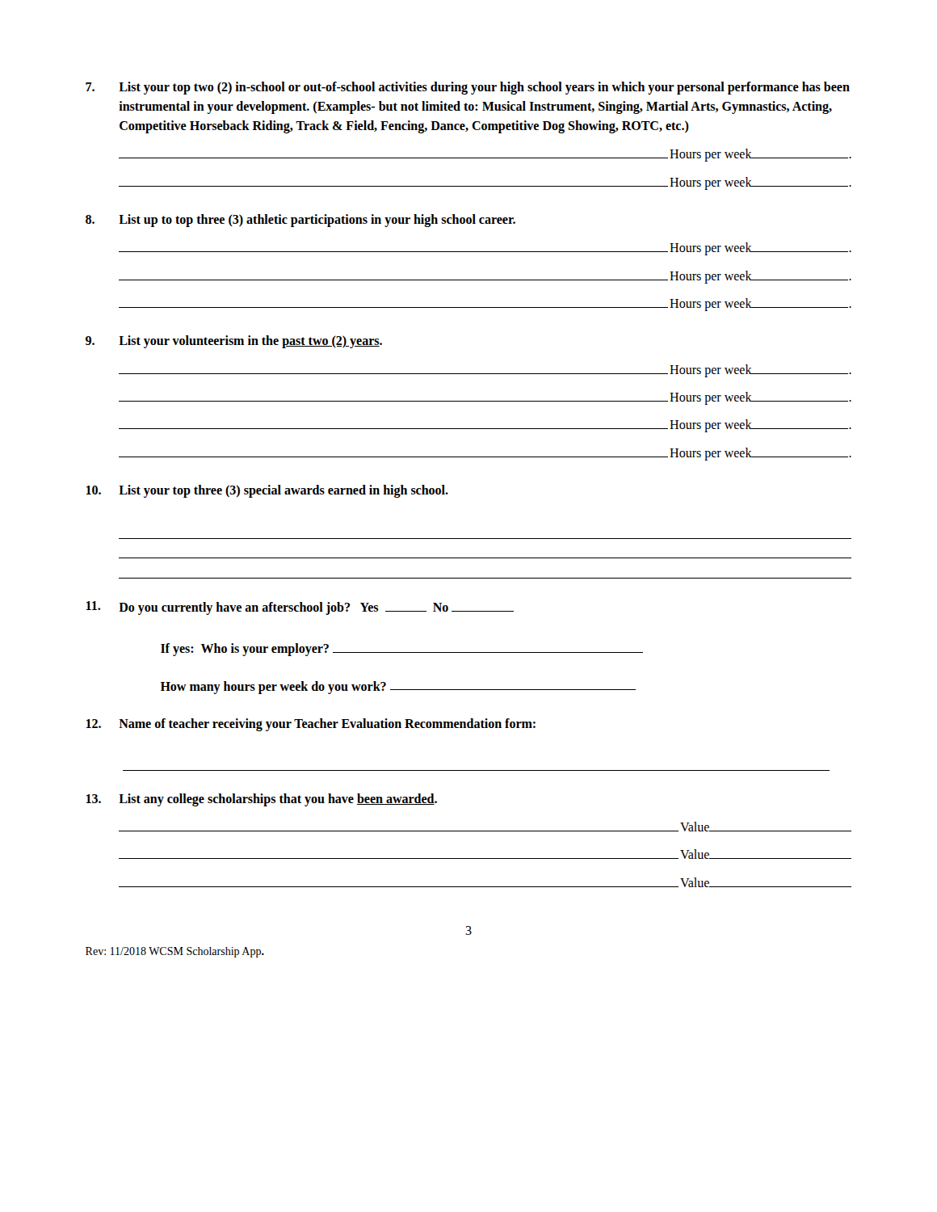7. List your top two (2) in-school or out-of-school activities during your high school years in which your personal performance has been instrumental in your development. (Examples- but not limited to: Musical Instrument, Singing, Martial Arts, Gymnastics, Acting, Competitive Horseback Riding, Track & Field, Fencing, Dance, Competitive Dog Showing, ROTC, etc.)
Hours per week .
Hours per week .
8. List up to top three (3) athletic participations in your high school career.
Hours per week .
Hours per week .
Hours per week .
9. List your volunteerism in the past two (2) years.
Hours per week .
Hours per week .
Hours per week .
Hours per week .
10. List your top three (3) special awards earned in high school.
11. Do you currently have an afterschool job? Yes No
If yes: Who is your employer?
How many hours per week do you work?
12. Name of teacher receiving your Teacher Evaluation Recommendation form:
13. List any college scholarships that you have been awarded.
Value
Value
Value
3
Rev: 11/2018 WCSM Scholarship App.